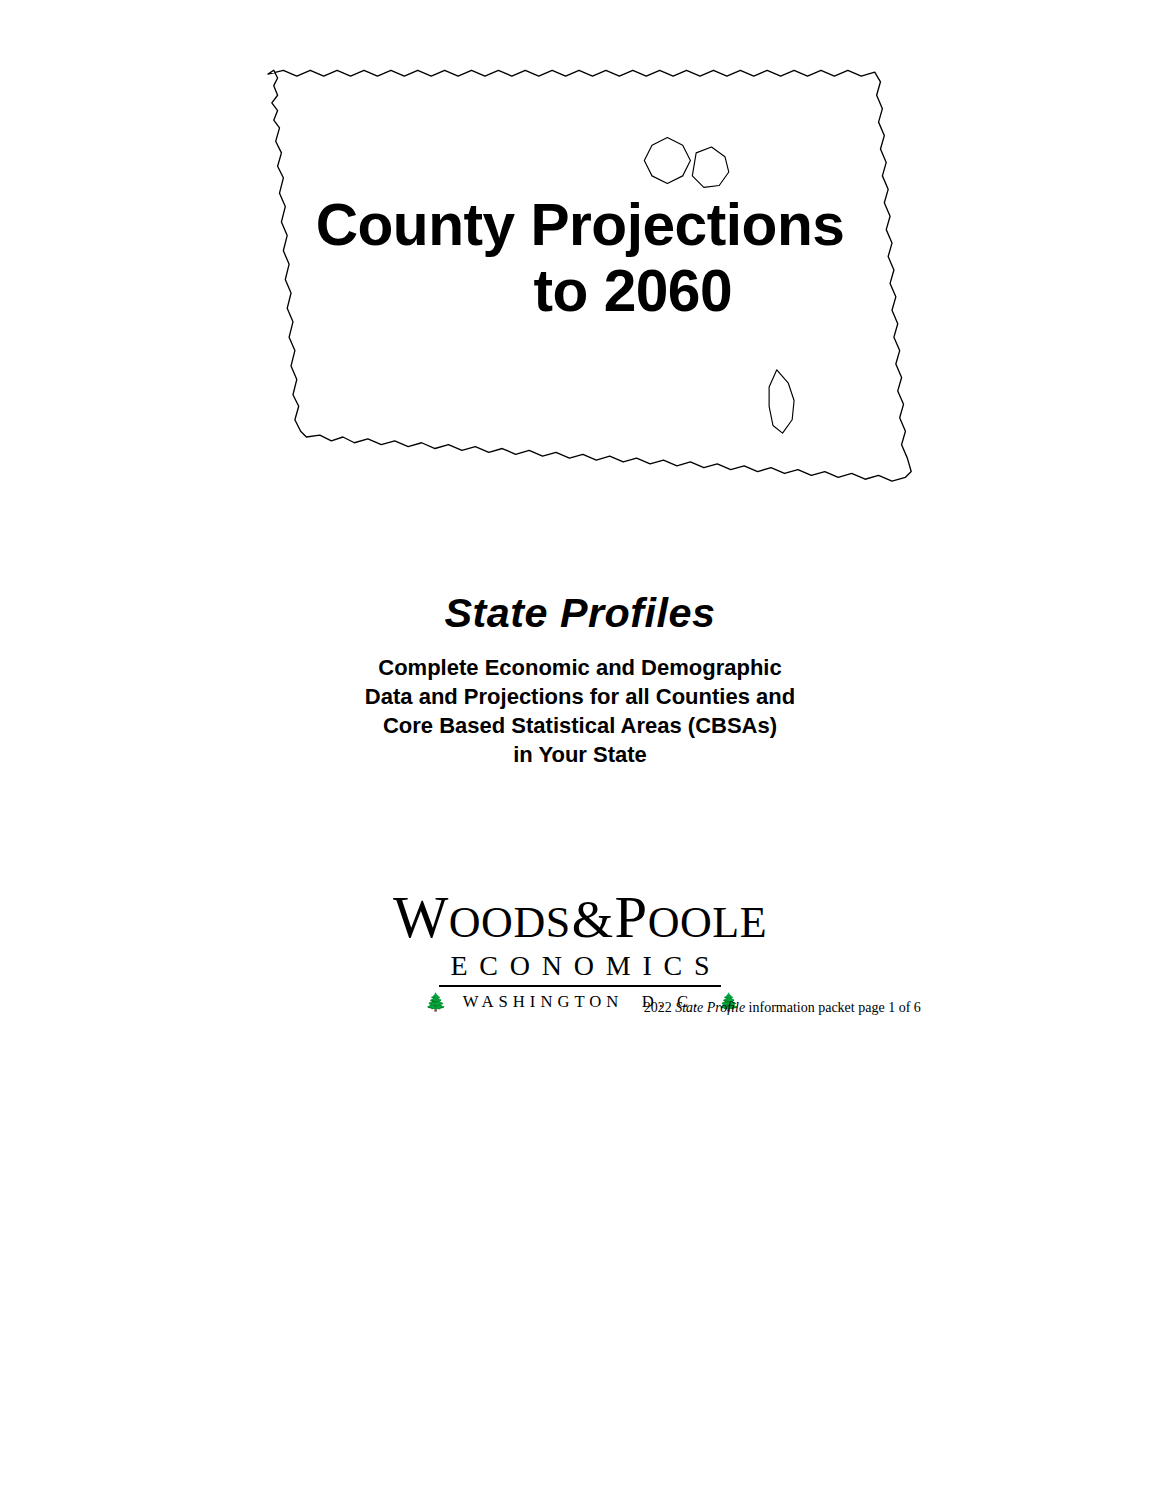County Projections to 2060
State Profiles
Complete Economic and Demographic
Data and Projections for all Counties and
Core Based Statistical Areas (CBSAs)
in Your State
WOODS&POOLE
ECONOMICS
🌲 WASHINGTON D. C. 🌲
2022 State Profile information packet page 1 of 6